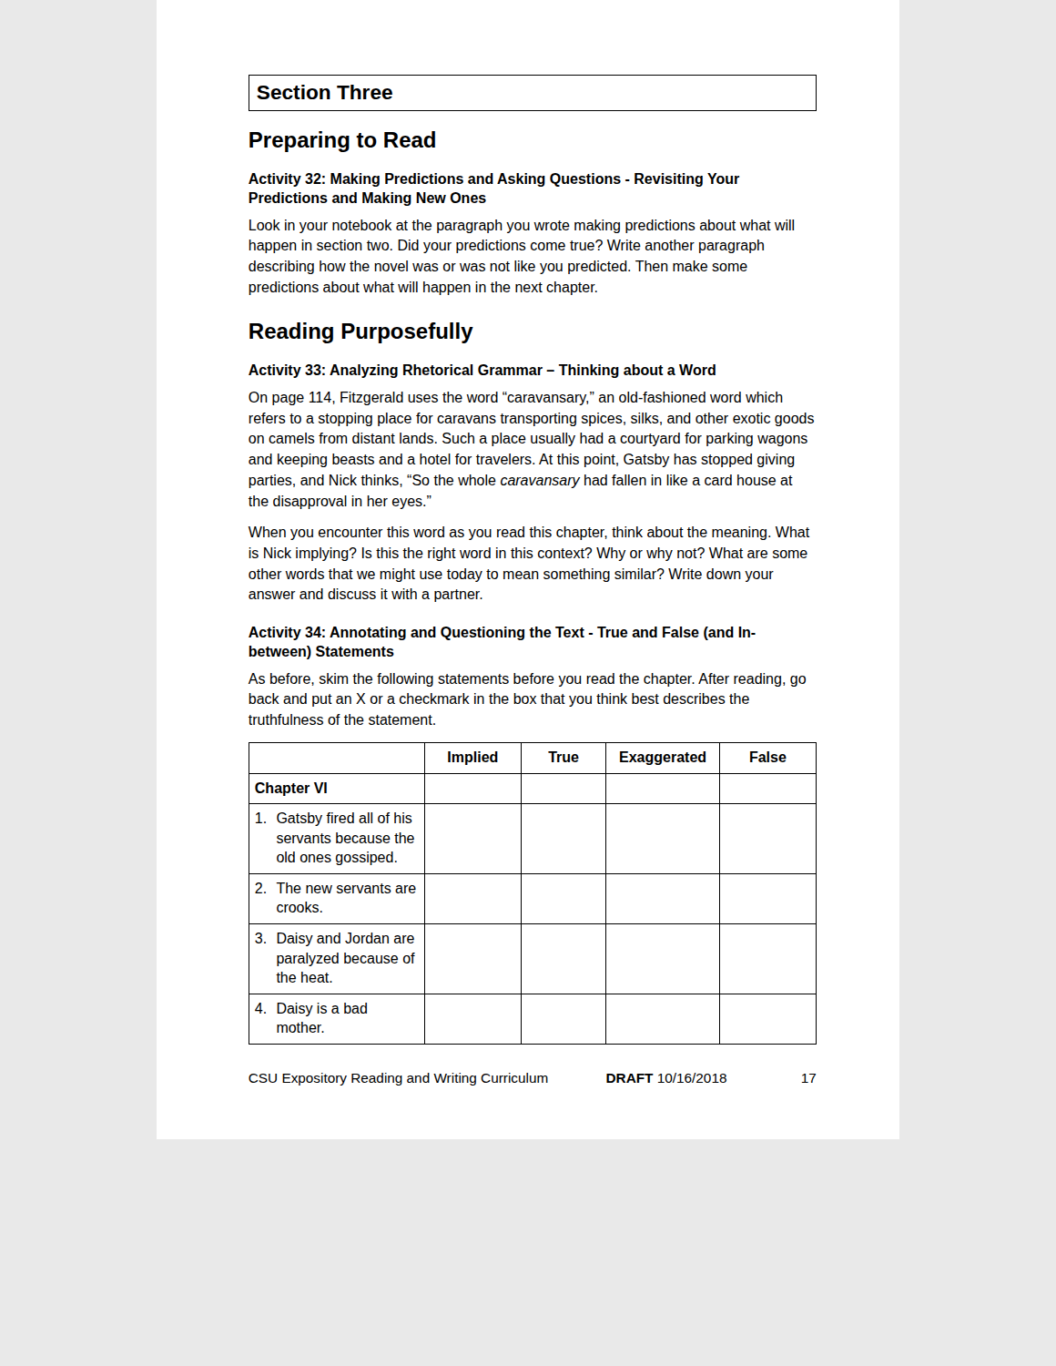Section Three
Preparing to Read
Activity 32: Making Predictions and Asking Questions - Revisiting Your Predictions and Making New Ones
Look in your notebook at the paragraph you wrote making predictions about what will happen in section two. Did your predictions come true? Write another paragraph describing how the novel was or was not like you predicted. Then make some predictions about what will happen in the next chapter.
Reading Purposefully
Activity 33: Analyzing Rhetorical Grammar – Thinking about a Word
On page 114, Fitzgerald uses the word “caravansary,” an old-fashioned word which refers to a stopping place for caravans transporting spices, silks, and other exotic goods on camels from distant lands. Such a place usually had a courtyard for parking wagons and keeping beasts and a hotel for travelers. At this point, Gatsby has stopped giving parties, and Nick thinks, “So the whole caravansary had fallen in like a card house at the disapproval in her eyes.”
When you encounter this word as you read this chapter, think about the meaning. What is Nick implying? Is this the right word in this context? Why or why not? What are some other words that we might use today to mean something similar? Write down your answer and discuss it with a partner.
Activity 34: Annotating and Questioning the Text - True and False (and In-between) Statements
As before, skim the following statements before you read the chapter. After reading, go back and put an X or a checkmark in the box that you think best describes the truthfulness of the statement.
| | Implied | True | Exaggerated | False |
| Chapter VI | | | | |
| 1. Gatsby fired all of his servants because the old ones gossiped. | | | | |
| 2. The new servants are crooks. | | | | |
| 3. Daisy and Jordan are paralyzed because of the heat. | | | | |
| 4. Daisy is a bad mother. | | | | |
CSU Expository Reading and Writing Curriculum
DRAFT 10/16/2018
17